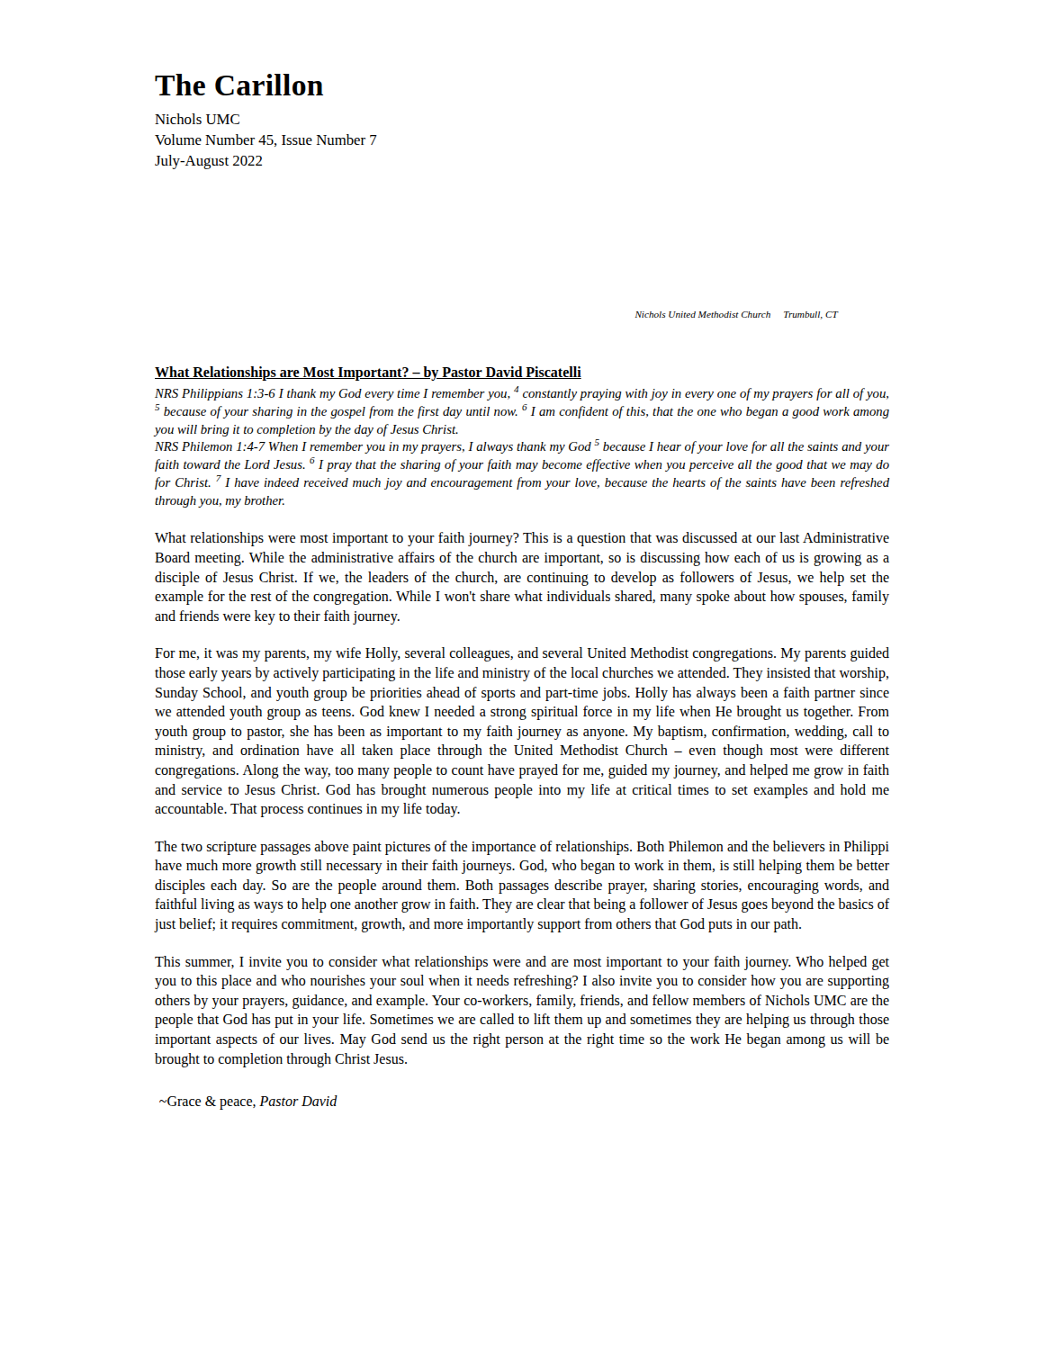The Carillon
Nichols UMC
Volume Number 45, Issue Number 7
July-August 2022
Nichols United Methodist Church Trumbull, CT
What Relationships are Most Important? – by Pastor David Piscatelli
NRS Philippians 1:3-6 I thank my God every time I remember you, 4 constantly praying with joy in every one of my prayers for all of you, 5 because of your sharing in the gospel from the first day until now. 6 I am confident of this, that the one who began a good work among you will bring it to completion by the day of Jesus Christ.
NRS Philemon 1:4-7 When I remember you in my prayers, I always thank my God 5 because I hear of your love for all the saints and your faith toward the Lord Jesus. 6 I pray that the sharing of your faith may become effective when you perceive all the good that we may do for Christ. 7 I have indeed received much joy and encouragement from your love, because the hearts of the saints have been refreshed through you, my brother.
What relationships were most important to your faith journey? This is a question that was discussed at our last Administrative Board meeting. While the administrative affairs of the church are important, so is discussing how each of us is growing as a disciple of Jesus Christ. If we, the leaders of the church, are continuing to develop as followers of Jesus, we help set the example for the rest of the congregation. While I won't share what individuals shared, many spoke about how spouses, family and friends were key to their faith journey.
For me, it was my parents, my wife Holly, several colleagues, and several United Methodist congregations. My parents guided those early years by actively participating in the life and ministry of the local churches we attended. They insisted that worship, Sunday School, and youth group be priorities ahead of sports and part-time jobs. Holly has always been a faith partner since we attended youth group as teens. God knew I needed a strong spiritual force in my life when He brought us together. From youth group to pastor, she has been as important to my faith journey as anyone. My baptism, confirmation, wedding, call to ministry, and ordination have all taken place through the United Methodist Church – even though most were different congregations. Along the way, too many people to count have prayed for me, guided my journey, and helped me grow in faith and service to Jesus Christ. God has brought numerous people into my life at critical times to set examples and hold me accountable. That process continues in my life today.
The two scripture passages above paint pictures of the importance of relationships. Both Philemon and the believers in Philippi have much more growth still necessary in their faith journeys. God, who began to work in them, is still helping them be better disciples each day. So are the people around them. Both passages describe prayer, sharing stories, encouraging words, and faithful living as ways to help one another grow in faith. They are clear that being a follower of Jesus goes beyond the basics of just belief; it requires commitment, growth, and more importantly support from others that God puts in our path.
This summer, I invite you to consider what relationships were and are most important to your faith journey. Who helped get you to this place and who nourishes your soul when it needs refreshing? I also invite you to consider how you are supporting others by your prayers, guidance, and example. Your co-workers, family, friends, and fellow members of Nichols UMC are the people that God has put in your life. Sometimes we are called to lift them up and sometimes they are helping us through those important aspects of our lives. May God send us the right person at the right time so the work He began among us will be brought to completion through Christ Jesus.
~Grace & peace, Pastor David